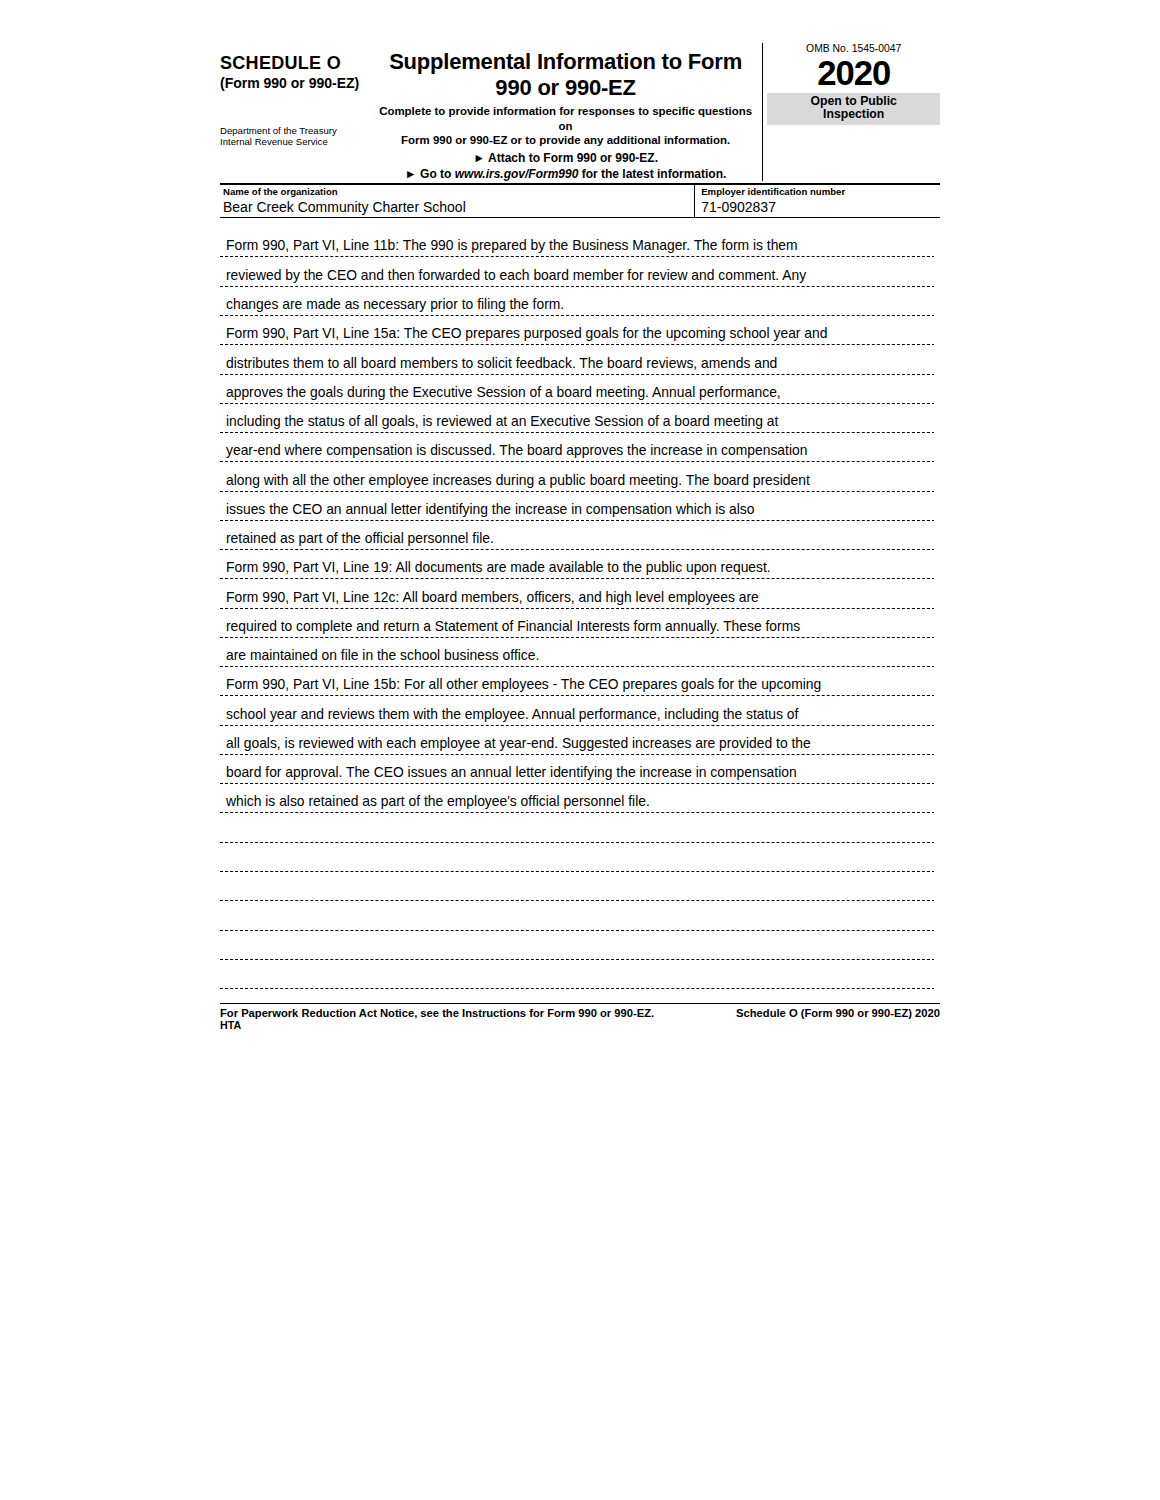SCHEDULE O
(Form 990 or 990-EZ)
Department of the Treasury
Internal Revenue Service
Supplemental Information to Form 990 or 990-EZ
Complete to provide information for responses to specific questions on
Form 990 or 990-EZ or to provide any additional information.
► Attach to Form 990 or 990-EZ.
► Go to www.irs.gov/Form990 for the latest information.
OMB No. 1545-0047
2020
Open to Public
Inspection
Name of the organization
Bear Creek Community Charter School
Employer identification number
71-0902837
Form 990, Part VI, Line 11b: The 990 is prepared by the Business Manager. The form is them
reviewed by the CEO and then forwarded to each board member for review and comment. Any
changes are made as necessary prior to filing the form.
Form 990, Part VI, Line 15a: The CEO prepares purposed goals for the upcoming school year and
distributes them to all board members to solicit feedback. The board reviews, amends and
approves the goals during the Executive Session of a board meeting. Annual performance,
including the status of all goals, is reviewed at an Executive Session of a board meeting at
year-end where compensation is discussed. The board approves the increase in compensation
along with all the other employee increases during a public board meeting. The board president
issues the CEO an annual letter identifying the increase in compensation which is also
retained as part of the official personnel file.
Form 990, Part VI, Line 19: All documents are made available to the public upon request.
Form 990, Part VI, Line 12c: All board members, officers, and high level employees are
required to complete and return a Statement of Financial Interests form annually. These forms
are maintained on file in the school business office.
Form 990, Part VI, Line 15b: For all other employees - The CEO prepares goals for the upcoming
school year and reviews them with the employee. Annual performance, including the status of
all goals, is reviewed with each employee at year-end. Suggested increases are provided to the
board for approval. The CEO issues an annual letter identifying the increase in compensation
which is also retained as part of the employee's official personnel file.
For Paperwork Reduction Act Notice, see the Instructions for Form 990 or 990-EZ.
HTA
Schedule O (Form 990 or 990-EZ) 2020